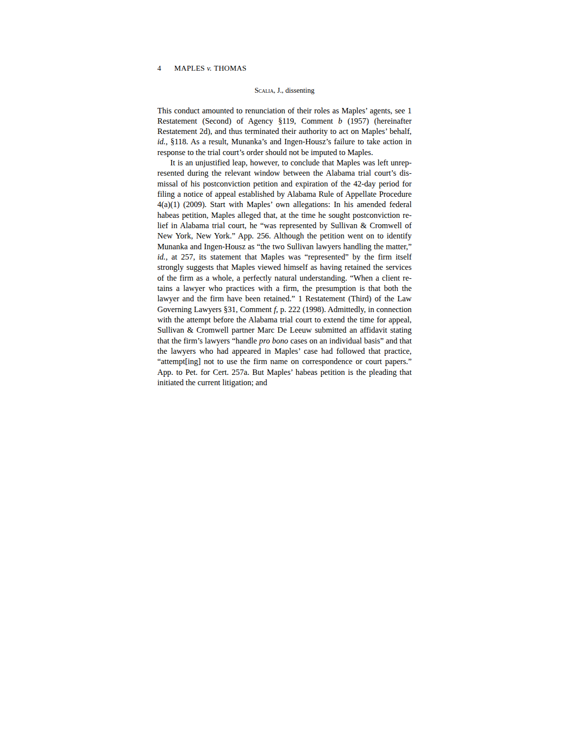4 MAPLES v. THOMAS
Scalia, J., dissenting
This conduct amounted to renunciation of their roles as Maples’ agents, see 1 Restatement (Second) of Agency §119, Comment b (1957) (hereinafter Restatement 2d), and thus terminated their authority to act on Maples’ behalf, id., §118. As a result, Munanka’s and Ingen-Housz’s failure to take action in response to the trial court’s order should not be imputed to Maples.
It is an unjustified leap, however, to conclude that Maples was left unrepresented during the relevant window between the Alabama trial court’s dismissal of his postconviction petition and expiration of the 42-day period for filing a notice of appeal established by Alabama Rule of Appellate Procedure 4(a)(1) (2009). Start with Maples’ own allegations: In his amended federal habeas petition, Maples alleged that, at the time he sought postconviction relief in Alabama trial court, he “was represented by Sullivan & Cromwell of New York, New York.” App. 256. Although the petition went on to identify Munanka and Ingen-Housz as “the two Sullivan lawyers handling the matter,” id., at 257, its statement that Maples was “represented” by the firm itself strongly suggests that Maples viewed himself as having retained the services of the firm as a whole, a perfectly natural understanding. “When a client retains a lawyer who practices with a firm, the presumption is that both the lawyer and the firm have been retained.” 1 Restatement (Third) of the Law Governing Lawyers §31, Comment f, p. 222 (1998). Admittedly, in connection with the attempt before the Alabama trial court to extend the time for appeal, Sullivan & Cromwell partner Marc De Leeuw submitted an affidavit stating that the firm’s lawyers “handle pro bono cases on an individual basis” and that the lawyers who had appeared in Maples’ case had followed that practice, “attempt[ing] not to use the firm name on correspondence or court papers.” App. to Pet. for Cert. 257a. But Maples’ habeas petition is the pleading that initiated the current litigation; and